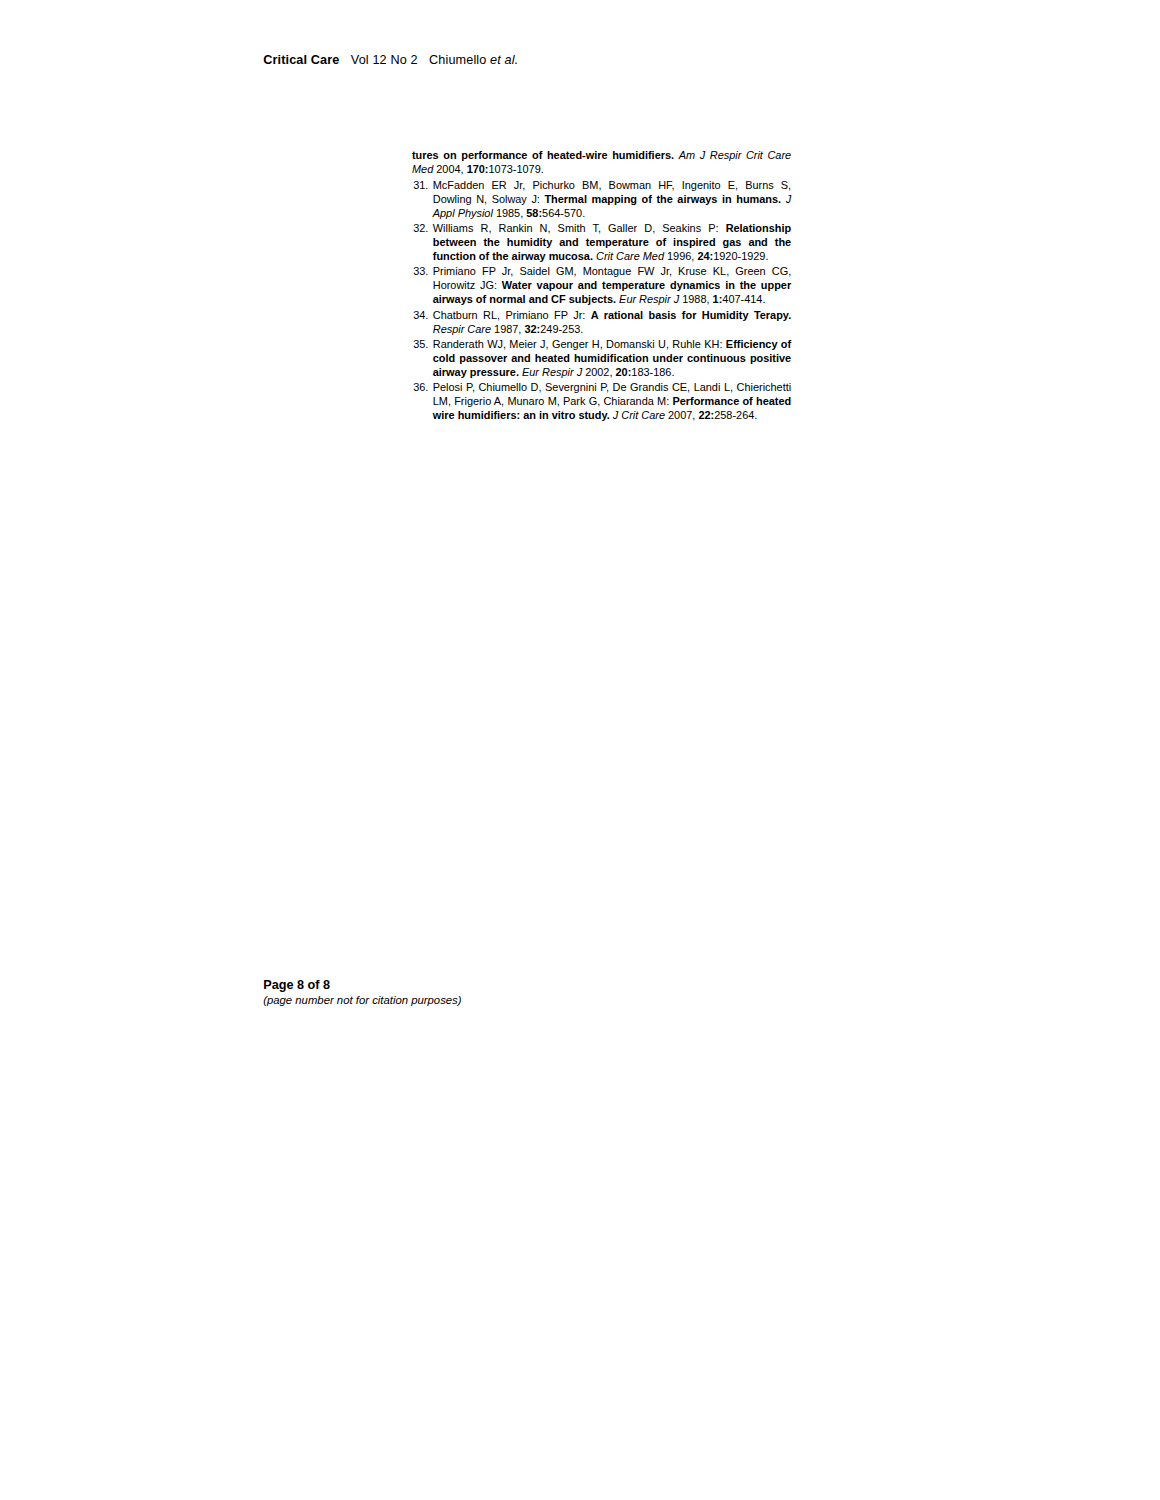Critical Care Vol 12 No 2 Chiumello et al.
tures on performance of heated-wire humidifiers. Am J Respir Crit Care Med 2004, 170: 1073-1079.
31. McFadden ER Jr, Pichurko BM, Bowman HF, Ingenito E, Burns S, Dowling N, Solway J: Thermal mapping of the airways in humans. J Appl Physiol 1985, 58: 564-570.
32. Williams R, Rankin N, Smith T, Galler D, Seakins P: Relationship between the humidity and temperature of inspired gas and the function of the airway mucosa. Crit Care Med 1996, 24: 1920-1929.
33. Primiano FP Jr, Saidel GM, Montague FW Jr, Kruse KL, Green CG, Horowitz JG: Water vapour and temperature dynamics in the upper airways of normal and CF subjects. Eur Respir J 1988, 1: 407-414.
34. Chatburn RL, Primiano FP Jr: A rational basis for Humidity Terapy. Respir Care 1987, 32: 249-253.
35. Randerath WJ, Meier J, Genger H, Domanski U, Ruhle KH: Efficiency of cold passover and heated humidification under continuous positive airway pressure. Eur Respir J 2002, 20: 183-186.
36. Pelosi P, Chiumello D, Severgnini P, De Grandis CE, Landi L, Chierichetti LM, Frigerio A, Munaro M, Park G, Chiaranda M: Performance of heated wire humidifiers: an in vitro study. J Crit Care 2007, 22: 258-264.
Page 8 of 8
(page number not for citation purposes)